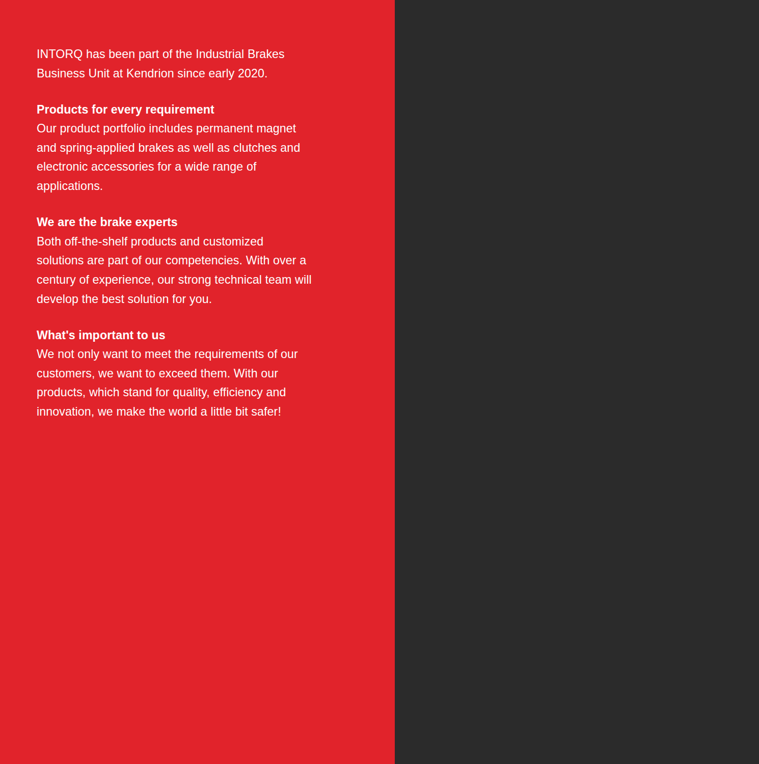INTORQ has been part of the Industrial Brakes Business Unit at Kendrion since early 2020.
Products for every requirement
Our product portfolio includes permanent magnet and spring-applied brakes as well as clutches and electronic accessories for a wide range of applications.
We are the brake experts
Both off-the-shelf products and customized solutions are part of our competencies. With over a century of experience, our strong technical team will develop the best solution for you.
What's important to us
We not only want to meet the requirements of our customers, we want to exceed them. With our products, which stand for quality, efficiency and innovation, we make the world a little bit safer!